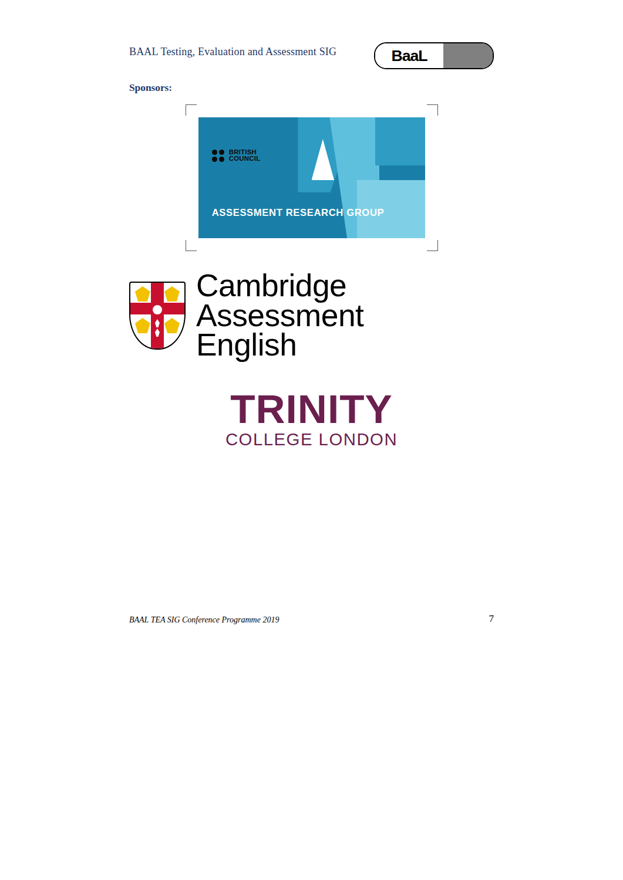BAAL Testing, Evaluation and Assessment SIG
BaaL
Sponsors:
BRITISH
COUNCIL
ASSESSMENT RESEARCH GROUP
Cambridge Assessment
English
TRINITY
COLLEGE LONDON
BAAL TEA SIG Conference Programme 2019
7